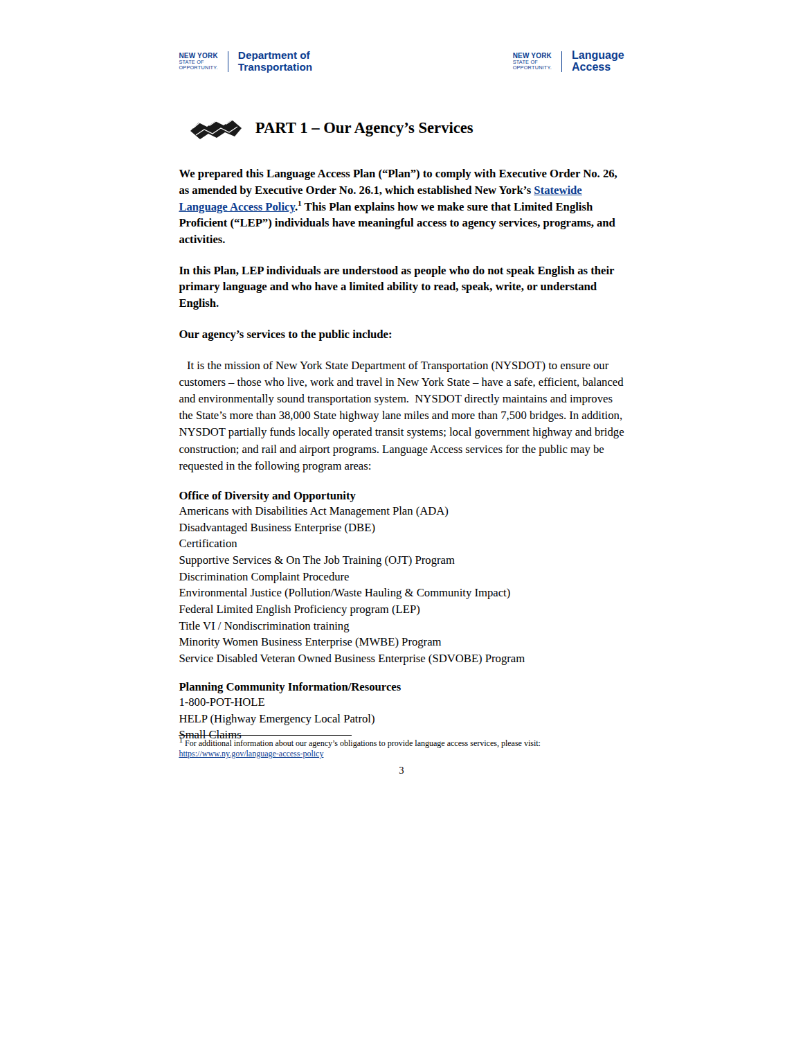NEW YORK STATE OF
OPPORTUNITY.
Department ofTransportation
NEW YORK STATE OF
OPPORTUNITY.
Language Access
PART 1 – Our Agency’s Services
We prepared this Language Access Plan (“Plan”) to comply with Executive Order No. 26, as amended by Executive Order No. 26.1, which established New York’s Statewide Language Access Policy.1 This Plan explains how we make sure that Limited English Proficient (“LEP”) individuals have meaningful access to agency services, programs, and activities.
In this Plan, LEP individuals are understood as people who do not speak English as their primary language and who have a limited ability to read, speak, write, or understand English.
Our agency’s services to the public include:
It is the mission of New York State Department of Transportation (NYSDOT) to ensure our customers – those who live, work and travel in New York State – have a safe, efficient, balanced and environmentally sound transportation system. NYSDOT directly maintains and improves the State’s more than 38,000 State highway lane miles and more than 7,500 bridges. In addition, NYSDOT partially funds locally operated transit systems; local government highway and bridge construction; and rail and airport programs. Language Access services for the public may be requested in the following program areas:
Office of Diversity and Opportunity
Americans with Disabilities Act Management Plan (ADA)
Disadvantaged Business Enterprise (DBE)
Certification
Supportive Services & On The Job Training (OJT) Program
Discrimination Complaint Procedure
Environmental Justice (Pollution/Waste Hauling & Community Impact)
Federal Limited English Proficiency program (LEP)
Title VI / Nondiscrimination training
Minority Women Business Enterprise (MWBE) Program
Service Disabled Veteran Owned Business Enterprise (SDVOBE) Program
Planning Community Information/Resources
1-800-POT-HOLE
HELP (Highway Emergency Local Patrol)
Small Claims
1 For additional information about our agency’s obligations to provide language access services, please visit:
https://www.ny.gov/language-access-policy
3